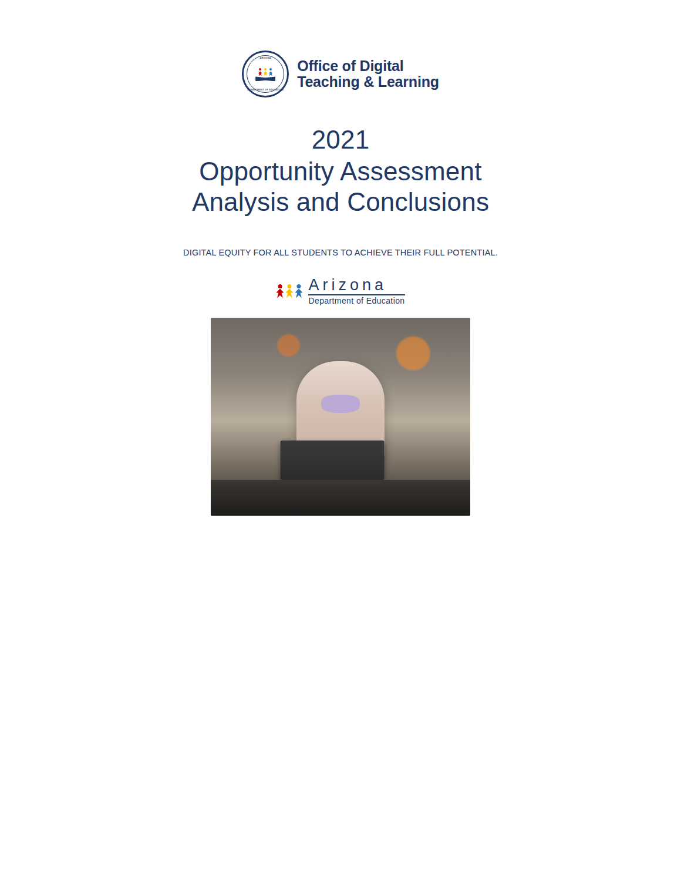Arizona Department of Education
Office of Digital
Teaching & Learning
2021 Opportunity Assessment
Analysis and Conclusions
Digital equity for all students to achieve their full potential.
Arizona Department of Education
A young student wearing a face mask waves while using a laptop computer at a desk in a school gymnasium.